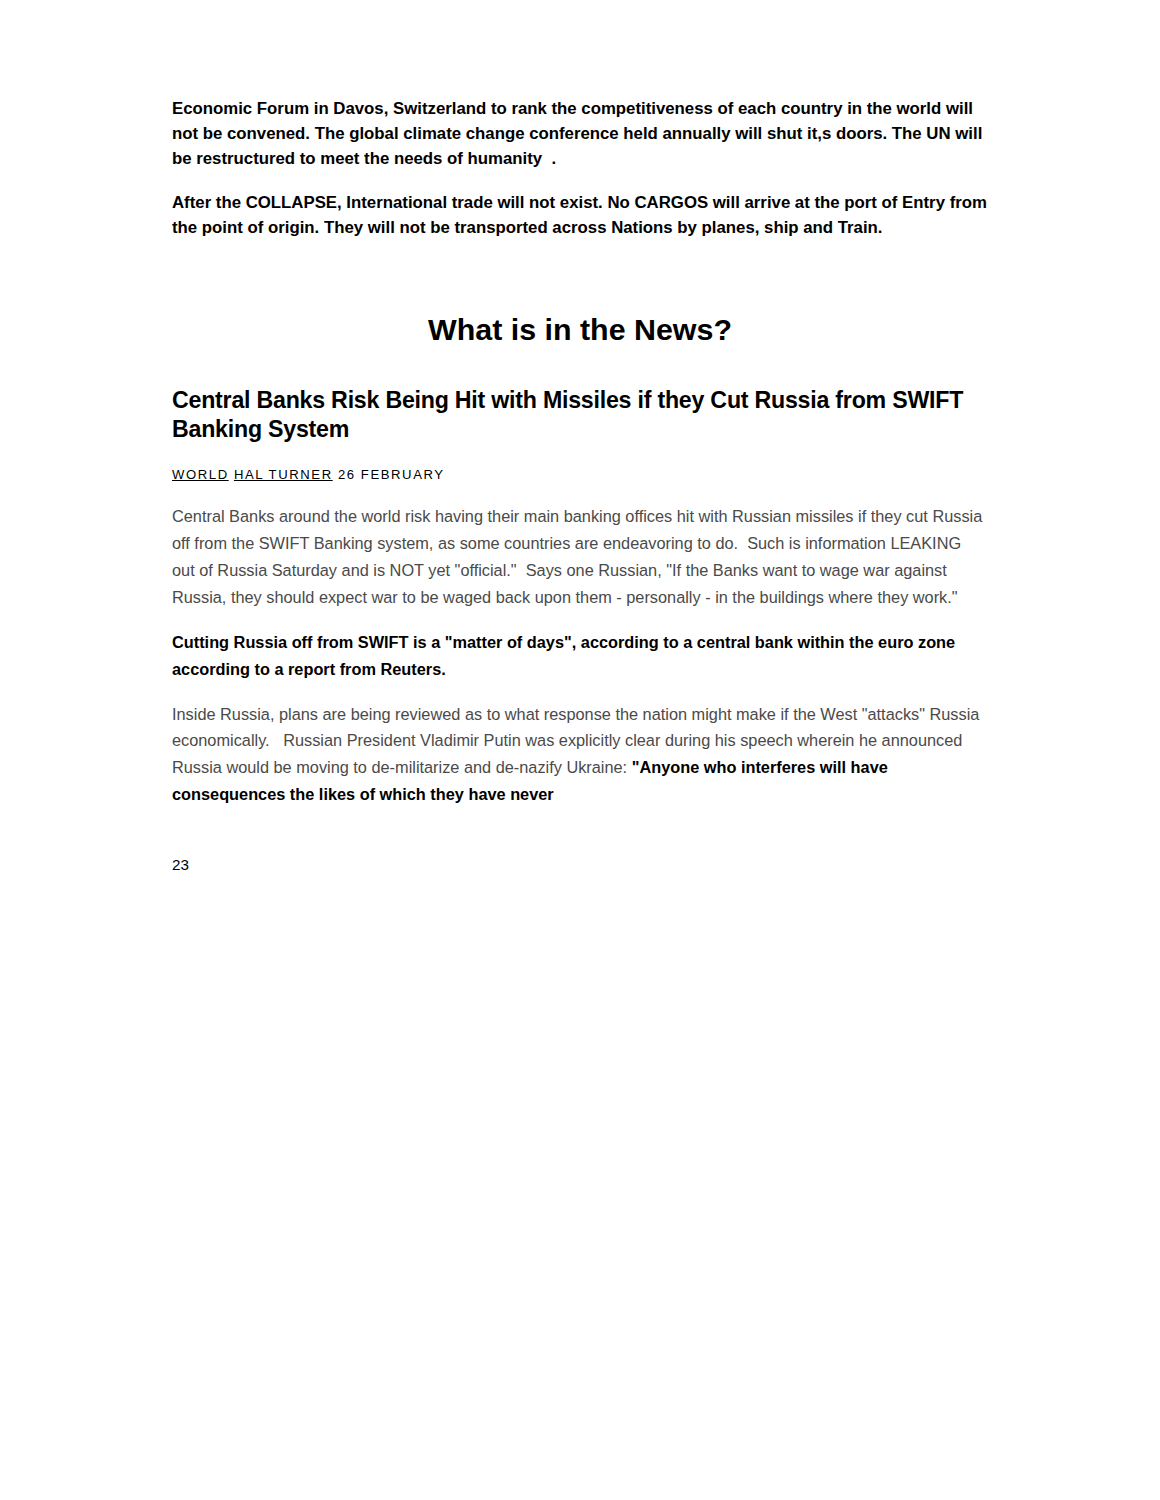Economic Forum in Davos, Switzerland to rank the competitiveness of each country in the world will not be convened. The global climate change conference held annually will shut it,s doors. The UN will be restructured to meet the needs of humanity .
After the COLLAPSE, International trade will not exist. No CARGOS will arrive at the port of Entry from the point of origin. They will not be transported across Nations by planes, ship and Train.
What is in the News?
Central Banks Risk Being Hit with Missiles if they Cut Russia from SWIFT Banking System
WORLD HAL TURNER 26 FEBRUARY
Central Banks around the world risk having their main banking offices hit with Russian missiles if they cut Russia off from the SWIFT Banking system, as some countries are endeavoring to do. Such is information LEAKING out of Russia Saturday and is NOT yet "official." Says one Russian, "If the Banks want to wage war against Russia, they should expect war to be waged back upon them - personally - in the buildings where they work."
Cutting Russia off from SWIFT is a "matter of days", according to a central bank within the euro zone according to a report from Reuters.
Inside Russia, plans are being reviewed as to what response the nation might make if the West "attacks" Russia economically. Russian President Vladimir Putin was explicitly clear during his speech wherein he announced Russia would be moving to de-militarize and de-nazify Ukraine: "Anyone who interferes will have consequences the likes of which they have never
23